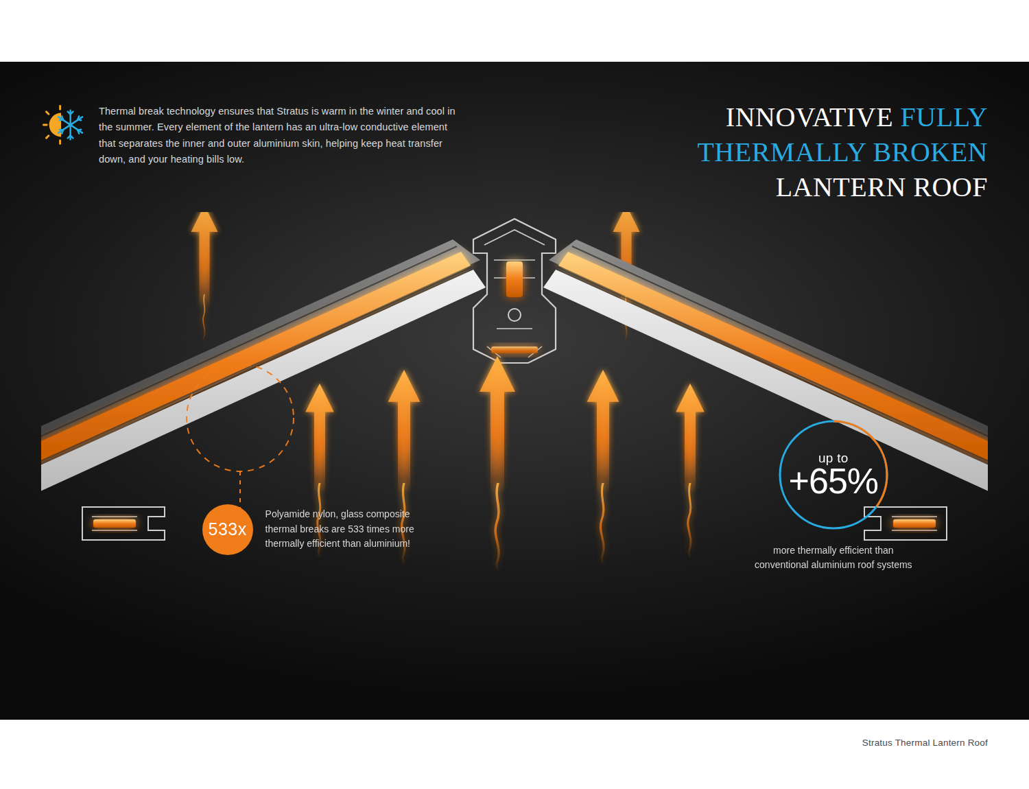Thermal break technology ensures that Stratus is warm in the winter and cool in the summer. Every element of the lantern has an ultra-low conductive element that separates the inner and outer aluminium skin, helping keep heat transfer down, and your heating bills low.
Innovative Fully
Thermally Broken
Lantern Roof
533x
Polyamide nylon, glass composite thermal breaks are 533 times more thermally efficient than aluminium!
up to +65%
more thermally efficient than
conventional aluminium roof systems
Stratus Thermal Lantern Roof